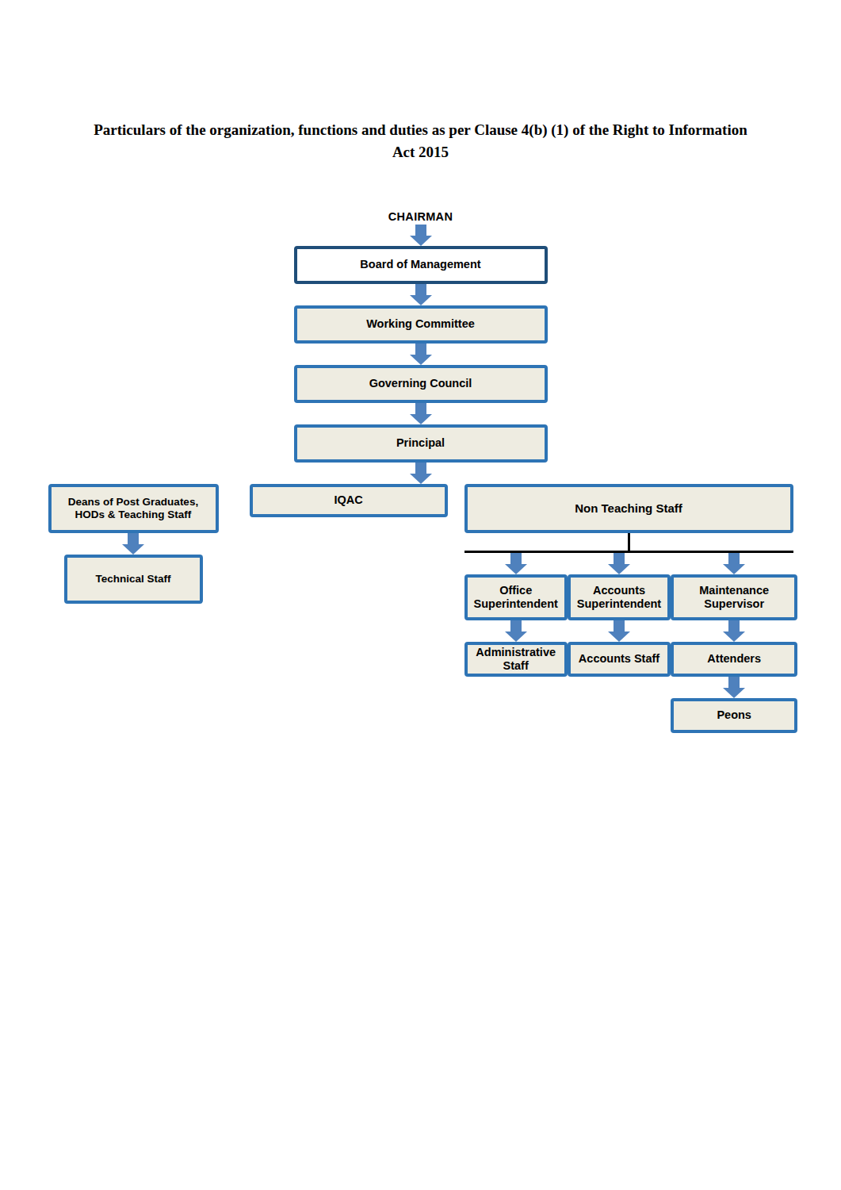Particulars of the organization, functions and duties as per Clause 4(b) (1) of the Right to Information Act 2015
CHAIRMAN
Board of Management
Working Committee
Governing Council
Principal
Deans of Post Graduates,
HODs & Teaching Staff
Technical Staff
IQAC
Non Teaching Staff
Office
Superintendent
Administrative Staff
Accounts
Superintendent
Accounts Staff
Maintenance
Supervisor
Attenders
Peons